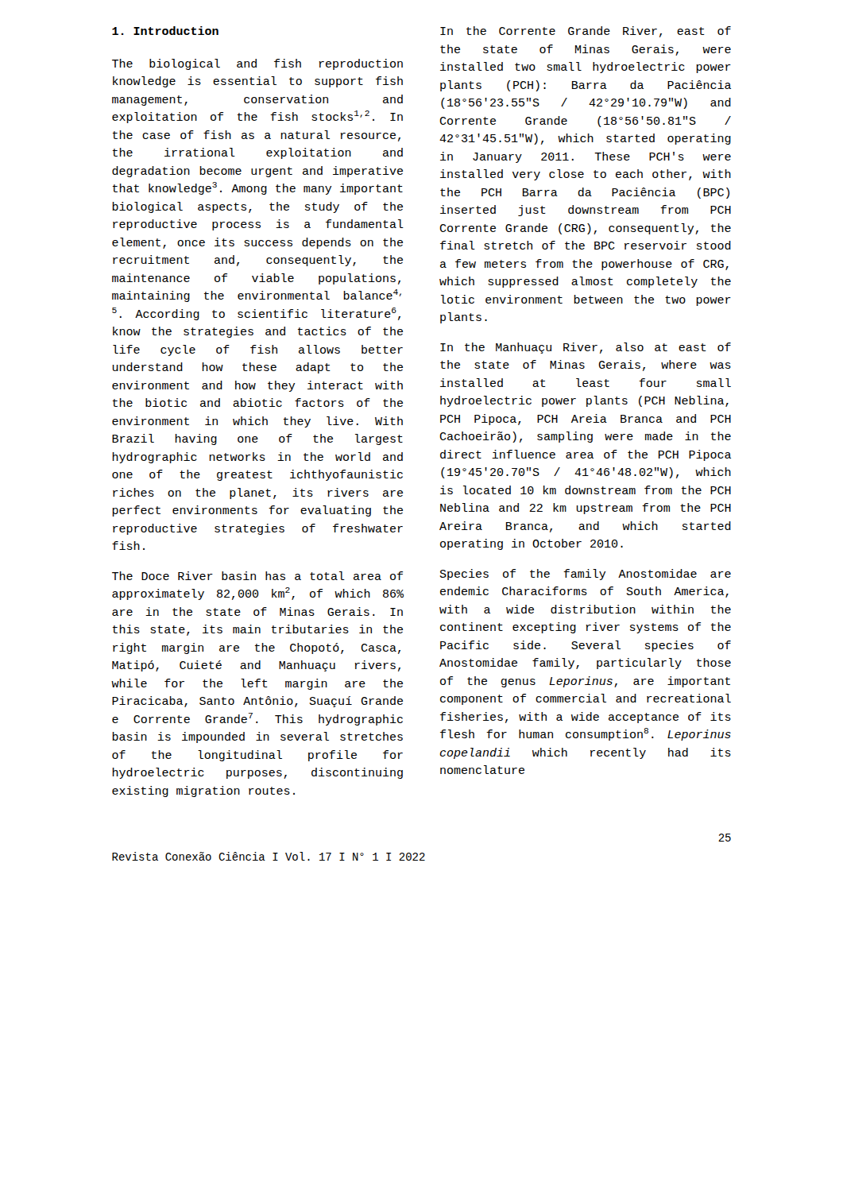1. Introduction
The biological and fish reproduction knowledge is essential to support fish management, conservation and exploitation of the fish stocks1,2. In the case of fish as a natural resource, the irrational exploitation and degradation become urgent and imperative that knowledge3. Among the many important biological aspects, the study of the reproductive process is a fundamental element, once its success depends on the recruitment and, consequently, the maintenance of viable populations, maintaining the environmental balance4, 5. According to scientific literature6, know the strategies and tactics of the life cycle of fish allows better understand how these adapt to the environment and how they interact with the biotic and abiotic factors of the environment in which they live. With Brazil having one of the largest hydrographic networks in the world and one of the greatest ichthyofaunistic riches on the planet, its rivers are perfect environments for evaluating the reproductive strategies of freshwater fish.
The Doce River basin has a total area of approximately 82,000 km2, of which 86% are in the state of Minas Gerais. In this state, its main tributaries in the right margin are the Chopotó, Casca, Matipó, Cuieté and Manhuaçu rivers, while for the left margin are the Piracicaba, Santo Antônio, Suaçuí Grande e Corrente Grande7. This hydrographic basin is impounded in several stretches of the longitudinal profile for hydroelectric purposes, discontinuing existing migration routes.
In the Corrente Grande River, east of the state of Minas Gerais, were installed two small hydroelectric power plants (PCH): Barra da Paciência (18°56'23.55"S / 42°29'10.79"W) and Corrente Grande (18°56'50.81"S / 42°31'45.51"W), which started operating in January 2011. These PCH's were installed very close to each other, with the PCH Barra da Paciência (BPC) inserted just downstream from PCH Corrente Grande (CRG), consequently, the final stretch of the BPC reservoir stood a few meters from the powerhouse of CRG, which suppressed almost completely the lotic environment between the two power plants.
In the Manhuaçu River, also at east of the state of Minas Gerais, where was installed at least four small hydroelectric power plants (PCH Neblina, PCH Pipoca, PCH Areia Branca and PCH Cachoeirão), sampling were made in the direct influence area of the PCH Pipoca (19°45'20.70"S / 41°46'48.02"W), which is located 10 km downstream from the PCH Neblina and 22 km upstream from the PCH Areira Branca, and which started operating in October 2010.
Species of the family Anostomidae are endemic Characiforms of South America, with a wide distribution within the continent excepting river systems of the Pacific side. Several species of Anostomidae family, particularly those of the genus Leporinus, are important component of commercial and recreational fisheries, with a wide acceptance of its flesh for human consumption8. Leporinus copelandii which recently had its nomenclature
25
Revista Conexão Ciência I Vol. 17 I N° 1 I 2022